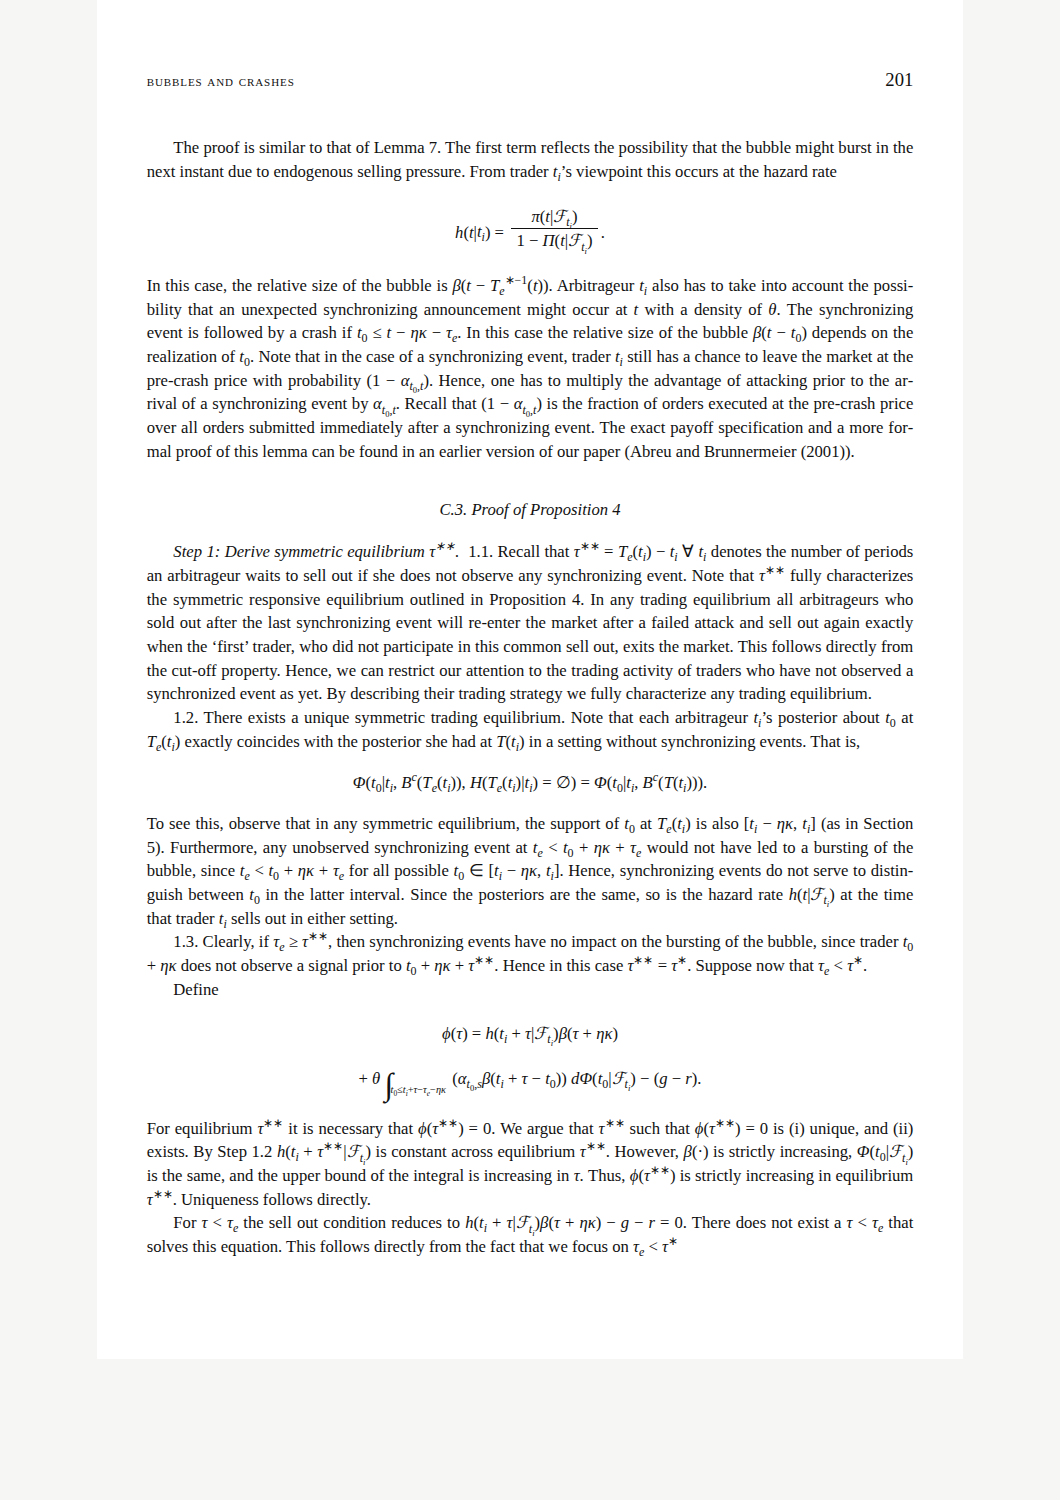bubbles and crashes 201
The proof is similar to that of Lemma 7. The first term reflects the possibility that the bubble might burst in the next instant due to endogenous selling pressure. From trader ti’s viewpoint this occurs at the hazard rate
h(t|ti) = π(t|ℱti) 1 − Π(t|ℱti) .
In this case, the relative size of the bubble is β(t − Te∗−1(t)). Arbitrageur ti also has to take into account the possibility that an unexpected synchronizing announcement might occur at t with a density of θ. The synchronizing event is followed by a crash if t0 ≤ t − ηκ − τe. In this case the relative size of the bubble β(t − t0) depends on the realization of t0. Note that in the case of a synchronizing event, trader ti still has a chance to leave the market at the pre-crash price with probability (1 − αt0,t). Hence, one has to multiply the advantage of attacking prior to the arrival of a synchronizing event by αt0,t. Recall that (1 − αt0,t) is the fraction of orders executed at the pre-crash price over all orders submitted immediately after a synchronizing event. The exact payoff specification and a more formal proof of this lemma can be found in an earlier version of our paper (Abreu and Brunnermeier (2001)).
C.3. Proof of Proposition 4
Step 1: Derive symmetric equilibrium τ∗∗. 1.1. Recall that τ∗∗ = Te(ti) − ti ∀ ti denotes the number of periods an arbitrageur waits to sell out if she does not observe any synchronizing event. Note that τ∗∗ fully characterizes the symmetric responsive equilibrium outlined in Proposition 4. In any trading equilibrium all arbitrageurs who sold out after the last synchronizing event will re-enter the market after a failed attack and sell out again exactly when the ‘first’ trader, who did not participate in this common sell out, exits the market. This follows directly from the cut-off property. Hence, we can restrict our attention to the trading activity of traders who have not observed a synchronized event as yet. By describing their trading strategy we fully characterize any trading equilibrium.
1.2. There exists a unique symmetric trading equilibrium. Note that each arbitrageur ti’s posterior about t0 at Te(ti) exactly coincides with the posterior she had at T(ti) in a setting without synchronizing events. That is,
Φ(t0|ti, Bc(Te(ti)), H(Te(ti)|ti) = ∅) = Φ(t0|ti, Bc(T(ti))).
To see this, observe that in any symmetric equilibrium, the support of t0 at Te(ti) is also [ti − ηκ, ti] (as in Section 5). Furthermore, any unobserved synchronizing event at te < t0 + ηκ + τe would not have led to a bursting of the bubble, since te < t0 + ηκ + τe for all possible t0 ∈ [ti − ηκ, ti]. Hence, synchronizing events do not serve to distinguish between t0 in the latter interval. Since the posteriors are the same, so is the hazard rate h(t|ℱti) at the time that trader ti sells out in either setting.
1.3. Clearly, if τe ≥ τ∗∗, then synchronizing events have no impact on the bursting of the bubble, since trader t0 + ηκ does not observe a signal prior to t0 + ηκ + τ∗∗. Hence in this case τ∗∗ = τ∗. Suppose now that τe < τ∗.
Define
ϕ(τ) = h(ti + τ|ℱti)β(τ + ηκ)
+ θ ∫t0≤ti+τ−τe−ηκ (αt0,sβ(ti + τ − t0)) dΦ(t0|ℱti) − (g − r).
For equilibrium τ∗∗ it is necessary that ϕ(τ∗∗) = 0. We argue that τ∗∗ such that ϕ(τ∗∗) = 0 is (i) unique, and (ii) exists. By Step 1.2 h(ti + τ∗∗|ℱti) is constant across equilibrium τ∗∗. However, β(·) is strictly increasing, Φ(t0|ℱti) is the same, and the upper bound of the integral is increasing in τ. Thus, ϕ(τ∗∗) is strictly increasing in equilibrium τ∗∗. Uniqueness follows directly.
For τ < τe the sell out condition reduces to h(ti + τ|ℱti)β(τ + ηκ) − g − r = 0. There does not exist a τ < τe that solves this equation. This follows directly from the fact that we focus on τe < τ∗